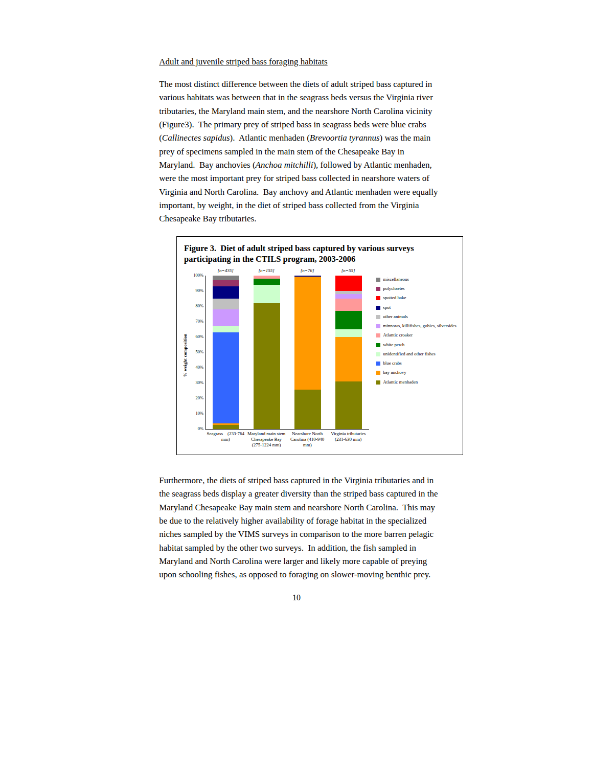Adult and juvenile striped bass foraging habitats
The most distinct difference between the diets of adult striped bass captured in various habitats was between that in the seagrass beds versus the Virginia river tributaries, the Maryland main stem, and the nearshore North Carolina vicinity (Figure3). The primary prey of striped bass in seagrass beds were blue crabs (Callinectes sapidus). Atlantic menhaden (Brevoortia tyrannus) was the main prey of specimens sampled in the main stem of the Chesapeake Bay in Maryland. Bay anchovies (Anchoa mitchilli), followed by Atlantic menhaden, were the most important prey for striped bass collected in nearshore waters of Virginia and North Carolina. Bay anchovy and Atlantic menhaden were equally important, by weight, in the diet of striped bass collected from the Virginia Chesapeake Bay tributaries.
Figure 3. Diet of adult striped bass captured by various surveys participating in the CTILS program, 2003-2006
% weight composition
[n=435] [n=155] [n=76] [n=55]
100% 90% 80% 70% 60% 50% 40% 30% 20% 10% 0%
Seagrass (233-764 mm)
Maryland main stem Chesapeake Bay (275-1224 mm)
Nearshore North Carolina (410-940 mm)
Virginia tributaries (231-630 mm)
miscellaneous
polychaetes
spotted hake
spot
other animals
minnows, killifishes, gobies, silversides
Atlantic croaker
white perch
unidentified and other fishes
blue crabs
bay anchovy
Atlantic menhaden
Furthermore, the diets of striped bass captured in the Virginia tributaries and in the seagrass beds display a greater diversity than the striped bass captured in the Maryland Chesapeake Bay main stem and nearshore North Carolina. This may be due to the relatively higher availability of forage habitat in the specialized niches sampled by the VIMS surveys in comparison to the more barren pelagic habitat sampled by the other two surveys. In addition, the fish sampled in Maryland and North Carolina were larger and likely more capable of preying upon schooling fishes, as opposed to foraging on slower-moving benthic prey.
10